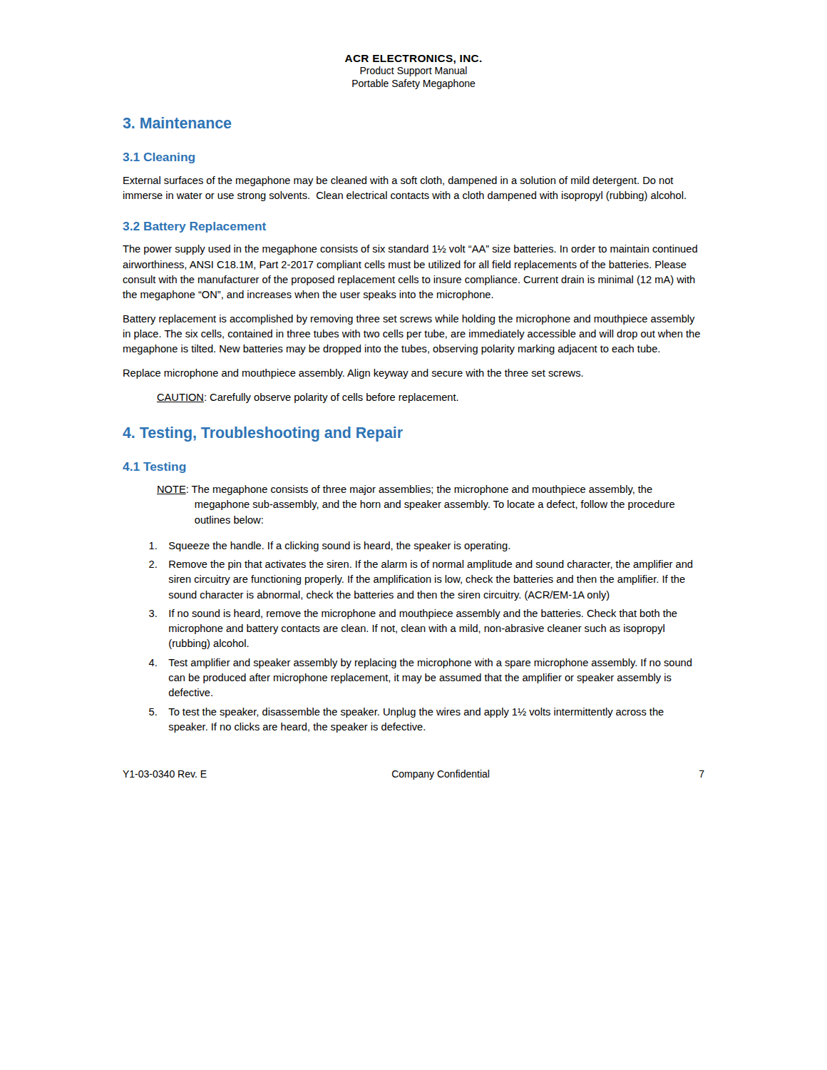ACR ELECTRONICS, INC.
Product Support Manual
Portable Safety Megaphone
3. Maintenance
3.1 Cleaning
External surfaces of the megaphone may be cleaned with a soft cloth, dampened in a solution of mild detergent. Do not immerse in water or use strong solvents. Clean electrical contacts with a cloth dampened with isopropyl (rubbing) alcohol.
3.2 Battery Replacement
The power supply used in the megaphone consists of six standard 1½ volt “AA” size batteries. In order to maintain continued airworthiness, ANSI C18.1M, Part 2-2017 compliant cells must be utilized for all field replacements of the batteries. Please consult with the manufacturer of the proposed replacement cells to insure compliance. Current drain is minimal (12 mA) with the megaphone “ON”, and increases when the user speaks into the microphone.
Battery replacement is accomplished by removing three set screws while holding the microphone and mouthpiece assembly in place. The six cells, contained in three tubes with two cells per tube, are immediately accessible and will drop out when the megaphone is tilted. New batteries may be dropped into the tubes, observing polarity marking adjacent to each tube.
Replace microphone and mouthpiece assembly. Align keyway and secure with the three set screws.
CAUTION: Carefully observe polarity of cells before replacement.
4. Testing, Troubleshooting and Repair
4.1 Testing
NOTE: The megaphone consists of three major assemblies; the microphone and mouthpiece assembly, the megaphone sub-assembly, and the horn and speaker assembly. To locate a defect, follow the procedure outlines below:
Squeeze the handle. If a clicking sound is heard, the speaker is operating.
Remove the pin that activates the siren. If the alarm is of normal amplitude and sound character, the amplifier and siren circuitry are functioning properly. If the amplification is low, check the batteries and then the amplifier. If the sound character is abnormal, check the batteries and then the siren circuitry. (ACR/EM-1A only)
If no sound is heard, remove the microphone and mouthpiece assembly and the batteries. Check that both the microphone and battery contacts are clean. If not, clean with a mild, non-abrasive cleaner such as isopropyl (rubbing) alcohol.
Test amplifier and speaker assembly by replacing the microphone with a spare microphone assembly. If no sound can be produced after microphone replacement, it may be assumed that the amplifier or speaker assembly is defective.
To test the speaker, disassemble the speaker. Unplug the wires and apply 1½ volts intermittently across the speaker. If no clicks are heard, the speaker is defective.
Y1-03-0340 Rev. E
Company Confidential
7